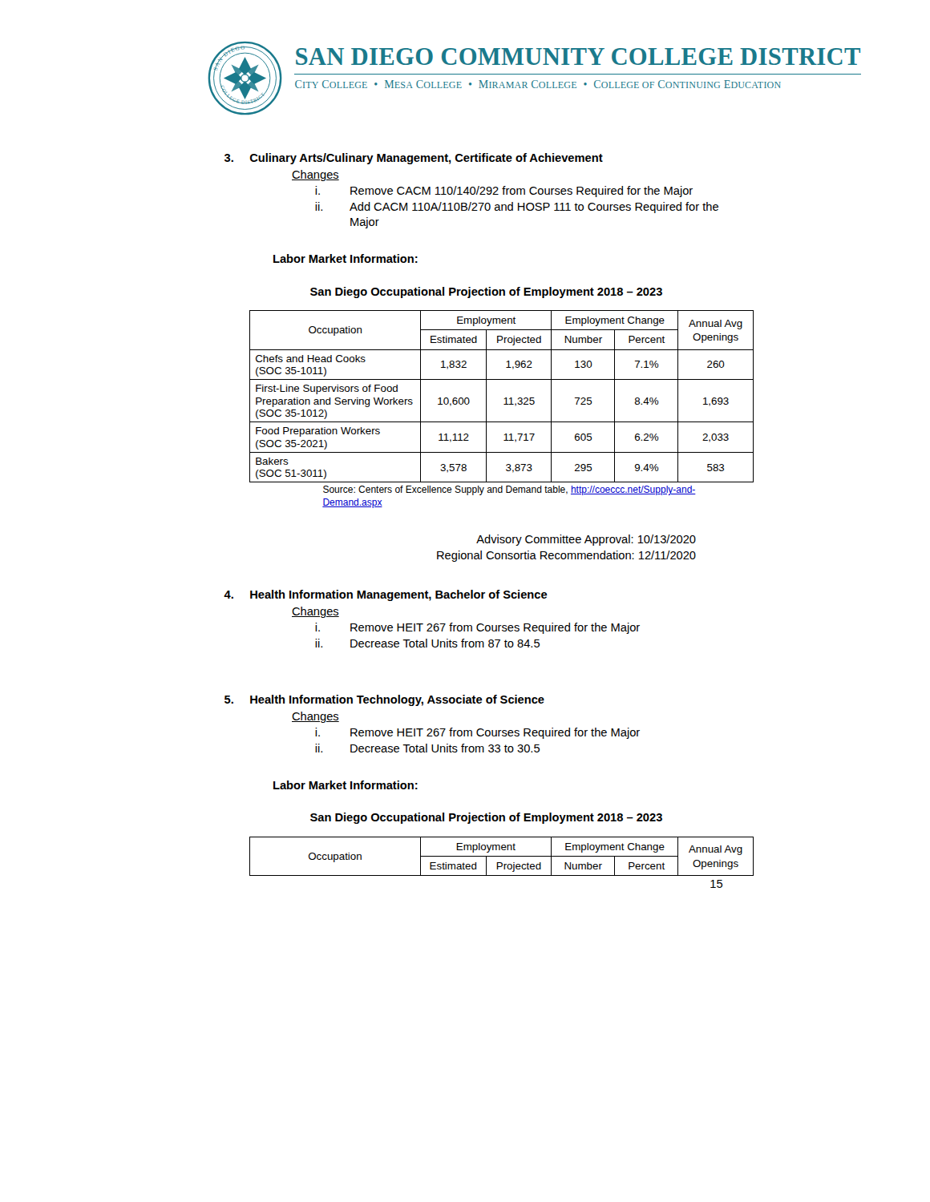SAN DIEGO COLLEGE DISTRICT
SAN DIEGO COMMUNITY COLLEGE DISTRICT
CITY COLLEGE • MESA COLLEGE • MIRAMAR COLLEGE • COLLEGE OF CONTINUING EDUCATION
Culinary Arts/Culinary Management, Certificate of Achievement
Changes
Remove CACM 110/140/292 from Courses Required for the Major
Add CACM 110A/110B/270 and HOSP 111 to Courses Required for the Major
Labor Market Information:
San Diego Occupational Projection of Employment 2018 – 2023
| Occupation | Employment | Employment Change | Annual Avg Openings |
| --- | --- | --- | --- |
| Estimated | Projected | Number | Percent |
| Chefs and Head Cooks (SOC 35-1011) | 1,832 | 1,962 | 130 | 7.1% | 260 |
| First-Line Supervisors of Food Preparation and Serving Workers (SOC 35-1012) | 10,600 | 11,325 | 725 | 8.4% | 1,693 |
| Food Preparation Workers (SOC 35-2021) | 11,112 | 11,717 | 605 | 6.2% | 2,033 |
| Bakers (SOC 51-3011) | 3,578 | 3,873 | 295 | 9.4% | 583 |
Source: Centers of Excellence Supply and Demand table, http://coeccc.net/Supply-and-Demand.aspx
Advisory Committee Approval: 10/13/2020
Regional Consortia Recommendation: 12/11/2020
Health Information Management, Bachelor of Science
Changes
Remove HEIT 267 from Courses Required for the Major
Decrease Total Units from 87 to 84.5
Health Information Technology, Associate of Science
Changes
Remove HEIT 267 from Courses Required for the Major
Decrease Total Units from 33 to 30.5
Labor Market Information:
San Diego Occupational Projection of Employment 2018 – 2023
| Occupation | Employment | Employment Change | Annual Avg Openings |
| --- | --- | --- | --- |
| Estimated | Projected | Number | Percent |
15